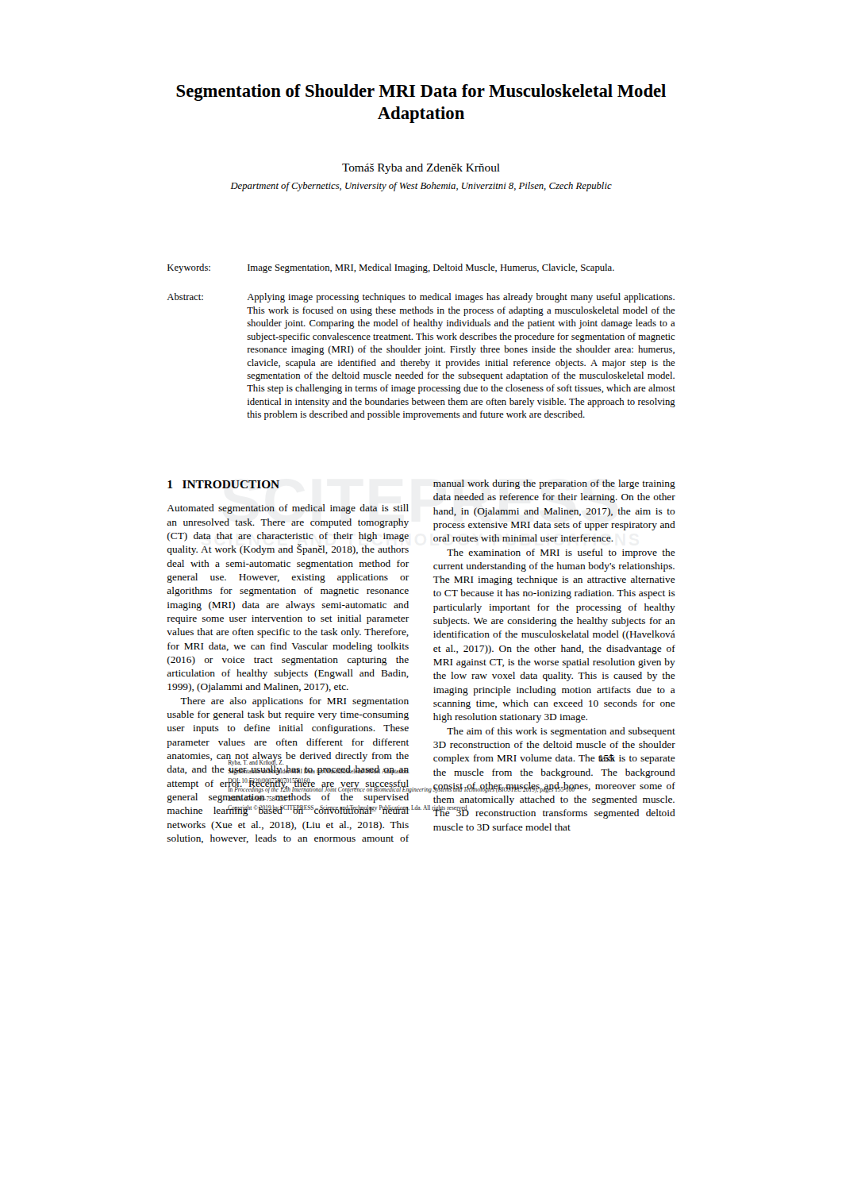SCITEPRESS
SCIENCE AND TECHNOLOGY PUBLICATIONS
Segmentation of Shoulder MRI Data for Musculoskeletal Model
Adaptation
Tomáš Ryba and Zdeněk Krňoul
Department of Cybernetics, University of West Bohemia, Univerzitni 8, Pilsen, Czech Republic
| Keywords: | Image Segmentation, MRI, Medical Imaging, Deltoid Muscle, Humerus, Clavicle, Scapula. |
| Abstract: | Applying image processing techniques to medical images has already brought many useful applications. This work is focused on using these methods in the process of adapting a musculoskeletal model of the shoulder joint. Comparing the model of healthy individuals and the patient with joint damage leads to a subject-specific convalescence treatment. This work describes the procedure for segmentation of magnetic resonance imaging (MRI) of the shoulder joint. Firstly three bones inside the shoulder area: humerus, clavicle, scapula are identified and thereby it provides initial reference objects. A major step is the segmentation of the deltoid muscle needed for the subsequent adaptation of the musculoskeletal model. This step is challenging in terms of image processing due to the closeness of soft tissues, which are almost identical in intensity and the boundaries between them are often barely visible. The approach to resolving this problem is described and possible improvements and future work are described. |
1 INTRODUCTION
Automated segmentation of medical image data is still an unresolved task. There are computed tomography (CT) data that are characteristic of their high image quality. At work (Kodym and Španěl, 2018), the authors deal with a semi-automatic segmentation method for general use. However, existing applications or algorithms for segmentation of magnetic resonance imaging (MRI) data are always semi-automatic and require some user intervention to set initial parameter values that are often specific to the task only. Therefore, for MRI data, we can find Vascular modeling toolkits (2016) or voice tract segmentation capturing the articulation of healthy subjects (Engwall and Badin, 1999), (Ojalammi and Malinen, 2017), etc.
There are also applications for MRI segmentation usable for general task but require very time-consuming user inputs to define initial configurations. These parameter values are often different for different anatomies, can not always be derived directly from the data, and the user usually has to proceed based on an attempt of error. Recently, there are very successful general segmentation methods of the supervised machine learning based on convolutional neural networks (Xue et al., 2018), (Liu et al., 2018). This solution, however, leads to an enormous amount of manual work during the preparation of the large training data needed as reference for their learning. On the other hand, in (Ojalammi and Malinen, 2017), the aim is to process extensive MRI data sets of upper respiratory and oral routes with minimal user interference.
The examination of MRI is useful to improve the current understanding of the human body's relationships. The MRI imaging technique is an attractive alternative to CT because it has no-ionizing radiation. This aspect is particularly important for the processing of healthy subjects. We are considering the healthy subjects for an identification of the musculoskelatal model ((Havelková et al., 2017)). On the other hand, the disadvantage of MRI against CT, is the worse spatial resolution given by the low raw voxel data quality. This is caused by the imaging principle including motion artifacts due to a scanning time, which can exceed 10 seconds for one high resolution stationary 3D image.
The aim of this work is segmentation and subsequent 3D reconstruction of the deltoid muscle of the shoulder complex from MRI volume data. The task is to separate the muscle from the background. The background consist of other muscles and bones, moreover some of them anatomically attached to the segmented muscle. The 3D reconstruction transforms segmented deltoid muscle to 3D surface model that
155
Ryba, T. and Krňoul, Z.
Segmentation of Shoulder MRI Data for Musculoskeletal Model Adaptation.
DOI: 10.5220/0007580701550160
In Proceedings of the 12th International Joint Conference on Biomedical Engineering Systems and Technologies (BIOSTEC 2019), pages 155-160
ISBN: 978-989-758-353-7
Copyright © 2019 by SCITEPRESS – Science and Technology Publications, Lda. All rights reserved